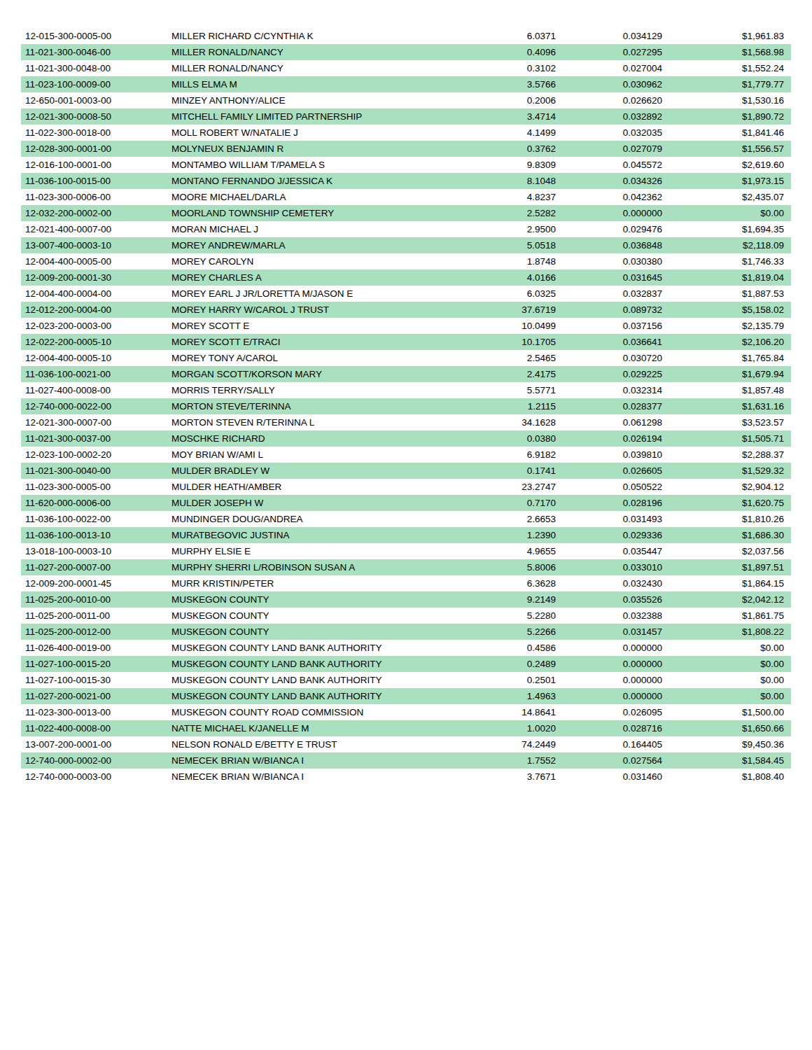| 12-015-300-0005-00 | MILLER RICHARD C/CYNTHIA K | 6.0371 | 0.034129 | $1,961.83 |
| 11-021-300-0046-00 | MILLER RONALD/NANCY | 0.4096 | 0.027295 | $1,568.98 |
| 11-021-300-0048-00 | MILLER RONALD/NANCY | 0.3102 | 0.027004 | $1,552.24 |
| 11-023-100-0009-00 | MILLS ELMA M | 3.5766 | 0.030962 | $1,779.77 |
| 12-650-001-0003-00 | MINZEY ANTHONY/ALICE | 0.2006 | 0.026620 | $1,530.16 |
| 12-021-300-0008-50 | MITCHELL FAMILY LIMITED PARTNERSHIP | 3.4714 | 0.032892 | $1,890.72 |
| 11-022-300-0018-00 | MOLL ROBERT W/NATALIE J | 4.1499 | 0.032035 | $1,841.46 |
| 12-028-300-0001-00 | MOLYNEUX BENJAMIN R | 0.3762 | 0.027079 | $1,556.57 |
| 12-016-100-0001-00 | MONTAMBO WILLIAM T/PAMELA S | 9.8309 | 0.045572 | $2,619.60 |
| 11-036-100-0015-00 | MONTANO FERNANDO J/JESSICA K | 8.1048 | 0.034326 | $1,973.15 |
| 11-023-300-0006-00 | MOORE MICHAEL/DARLA | 4.8237 | 0.042362 | $2,435.07 |
| 12-032-200-0002-00 | MOORLAND TOWNSHIP CEMETERY | 2.5282 | 0.000000 | $0.00 |
| 12-021-400-0007-00 | MORAN MICHAEL J | 2.9500 | 0.029476 | $1,694.35 |
| 13-007-400-0003-10 | MOREY ANDREW/MARLA | 5.0518 | 0.036848 | $2,118.09 |
| 12-004-400-0005-00 | MOREY CAROLYN | 1.8748 | 0.030380 | $1,746.33 |
| 12-009-200-0001-30 | MOREY CHARLES A | 4.0166 | 0.031645 | $1,819.04 |
| 12-004-400-0004-00 | MOREY EARL J JR/LORETTA M/JASON E | 6.0325 | 0.032837 | $1,887.53 |
| 12-012-200-0004-00 | MOREY HARRY W/CAROL J TRUST | 37.6719 | 0.089732 | $5,158.02 |
| 12-023-200-0003-00 | MOREY SCOTT E | 10.0499 | 0.037156 | $2,135.79 |
| 12-022-200-0005-10 | MOREY SCOTT E/TRACI | 10.1705 | 0.036641 | $2,106.20 |
| 12-004-400-0005-10 | MOREY TONY A/CAROL | 2.5465 | 0.030720 | $1,765.84 |
| 11-036-100-0021-00 | MORGAN SCOTT/KORSON MARY | 2.4175 | 0.029225 | $1,679.94 |
| 11-027-400-0008-00 | MORRIS TERRY/SALLY | 5.5771 | 0.032314 | $1,857.48 |
| 12-740-000-0022-00 | MORTON STEVE/TERINNA | 1.2115 | 0.028377 | $1,631.16 |
| 12-021-300-0007-00 | MORTON STEVEN R/TERINNA L | 34.1628 | 0.061298 | $3,523.57 |
| 11-021-300-0037-00 | MOSCHKE RICHARD | 0.0380 | 0.026194 | $1,505.71 |
| 12-023-100-0002-20 | MOY BRIAN W/AMI L | 6.9182 | 0.039810 | $2,288.37 |
| 11-021-300-0040-00 | MULDER BRADLEY W | 0.1741 | 0.026605 | $1,529.32 |
| 11-023-300-0005-00 | MULDER HEATH/AMBER | 23.2747 | 0.050522 | $2,904.12 |
| 11-620-000-0006-00 | MULDER JOSEPH W | 0.7170 | 0.028196 | $1,620.75 |
| 11-036-100-0022-00 | MUNDINGER DOUG/ANDREA | 2.6653 | 0.031493 | $1,810.26 |
| 11-036-100-0013-10 | MURATBEGOVIC JUSTINA | 1.2390 | 0.029336 | $1,686.30 |
| 13-018-100-0003-10 | MURPHY ELSIE E | 4.9655 | 0.035447 | $2,037.56 |
| 11-027-200-0007-00 | MURPHY SHERRI L/ROBINSON SUSAN A | 5.8006 | 0.033010 | $1,897.51 |
| 12-009-200-0001-45 | MURR KRISTIN/PETER | 6.3628 | 0.032430 | $1,864.15 |
| 11-025-200-0010-00 | MUSKEGON COUNTY | 9.2149 | 0.035526 | $2,042.12 |
| 11-025-200-0011-00 | MUSKEGON COUNTY | 5.2280 | 0.032388 | $1,861.75 |
| 11-025-200-0012-00 | MUSKEGON COUNTY | 5.2266 | 0.031457 | $1,808.22 |
| 11-026-400-0019-00 | MUSKEGON COUNTY LAND BANK AUTHORITY | 0.4586 | 0.000000 | $0.00 |
| 11-027-100-0015-20 | MUSKEGON COUNTY LAND BANK AUTHORITY | 0.2489 | 0.000000 | $0.00 |
| 11-027-100-0015-30 | MUSKEGON COUNTY LAND BANK AUTHORITY | 0.2501 | 0.000000 | $0.00 |
| 11-027-200-0021-00 | MUSKEGON COUNTY LAND BANK AUTHORITY | 1.4963 | 0.000000 | $0.00 |
| 11-023-300-0013-00 | MUSKEGON COUNTY ROAD COMMISSION | 14.8641 | 0.026095 | $1,500.00 |
| 11-022-400-0008-00 | NATTE MICHAEL K/JANELLE M | 1.0020 | 0.028716 | $1,650.66 |
| 13-007-200-0001-00 | NELSON RONALD E/BETTY E TRUST | 74.2449 | 0.164405 | $9,450.36 |
| 12-740-000-0002-00 | NEMECEK BRIAN W/BIANCA I | 1.7552 | 0.027564 | $1,584.45 |
| 12-740-000-0003-00 | NEMECEK BRIAN W/BIANCA I | 3.7671 | 0.031460 | $1,808.40 |